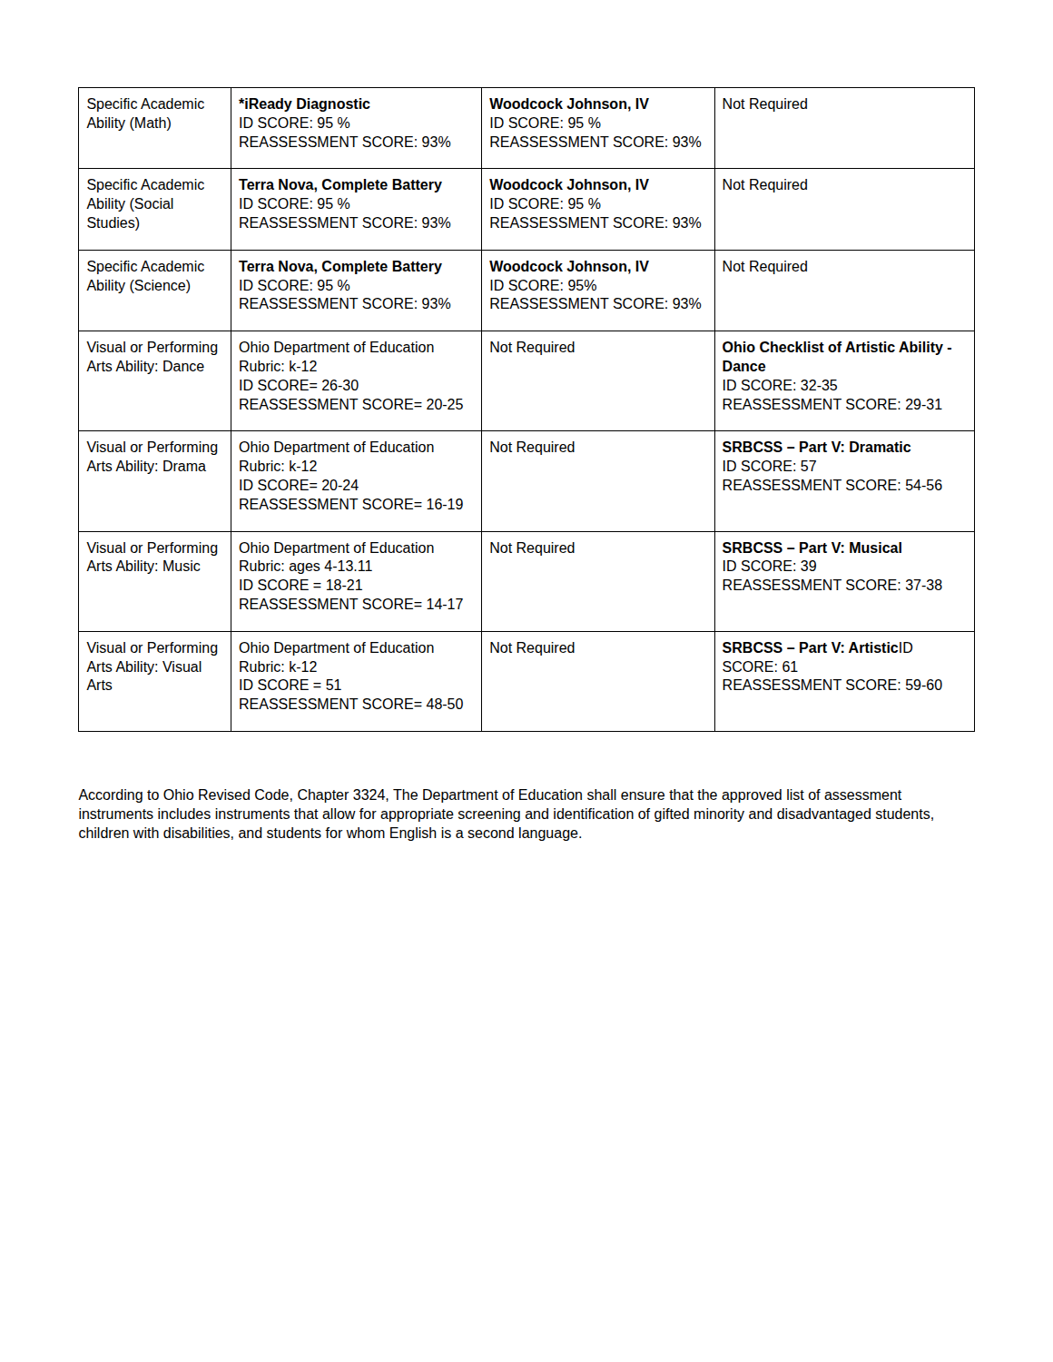| Specific Academic Ability (Math) | *iReady Diagnostic ID SCORE: 95 % REASSESSMENT SCORE: 93% | Woodcock Johnson, IV ID SCORE: 95 % REASSESSMENT SCORE: 93% | Not Required |
| Specific Academic Ability (Social Studies) | Terra Nova, Complete Battery ID SCORE: 95 % REASSESSMENT SCORE: 93% | Woodcock Johnson, IV ID SCORE: 95 % REASSESSMENT SCORE: 93% | Not Required |
| Specific Academic Ability (Science) | Terra Nova, Complete Battery ID SCORE: 95 % REASSESSMENT SCORE: 93% | Woodcock Johnson, IV ID SCORE: 95% REASSESSMENT SCORE: 93% | Not Required |
| Visual or Performing Arts Ability: Dance | Ohio Department of Education Rubric: k-12 ID SCORE= 26-30 REASSESSMENT SCORE= 20-25 | Not Required | Ohio Checklist of Artistic Ability - Dance ID SCORE: 32-35 REASSESSMENT SCORE: 29-31 |
| Visual or Performing Arts Ability: Drama | Ohio Department of Education Rubric: k-12 ID SCORE= 20-24 REASSESSMENT SCORE= 16-19 | Not Required | SRBCSS – Part V: Dramatic ID SCORE: 57 REASSESSMENT SCORE: 54-56 |
| Visual or Performing Arts Ability: Music | Ohio Department of Education Rubric: ages 4-13.11 ID SCORE = 18-21 REASSESSMENT SCORE= 14-17 | Not Required | SRBCSS – Part V: Musical ID SCORE: 39 REASSESSMENT SCORE: 37-38 |
| Visual or Performing Arts Ability: Visual Arts | Ohio Department of Education Rubric: k-12 ID SCORE = 51 REASSESSMENT SCORE= 48-50 | Not Required | SRBCSS – Part V: Artistic ID SCORE: 61 REASSESSMENT SCORE: 59-60 |
According to Ohio Revised Code, Chapter 3324, The Department of Education shall ensure that the approved list of assessment instruments includes instruments that allow for appropriate screening and identification of gifted minority and disadvantaged students, children with disabilities, and students for whom English is a second language.